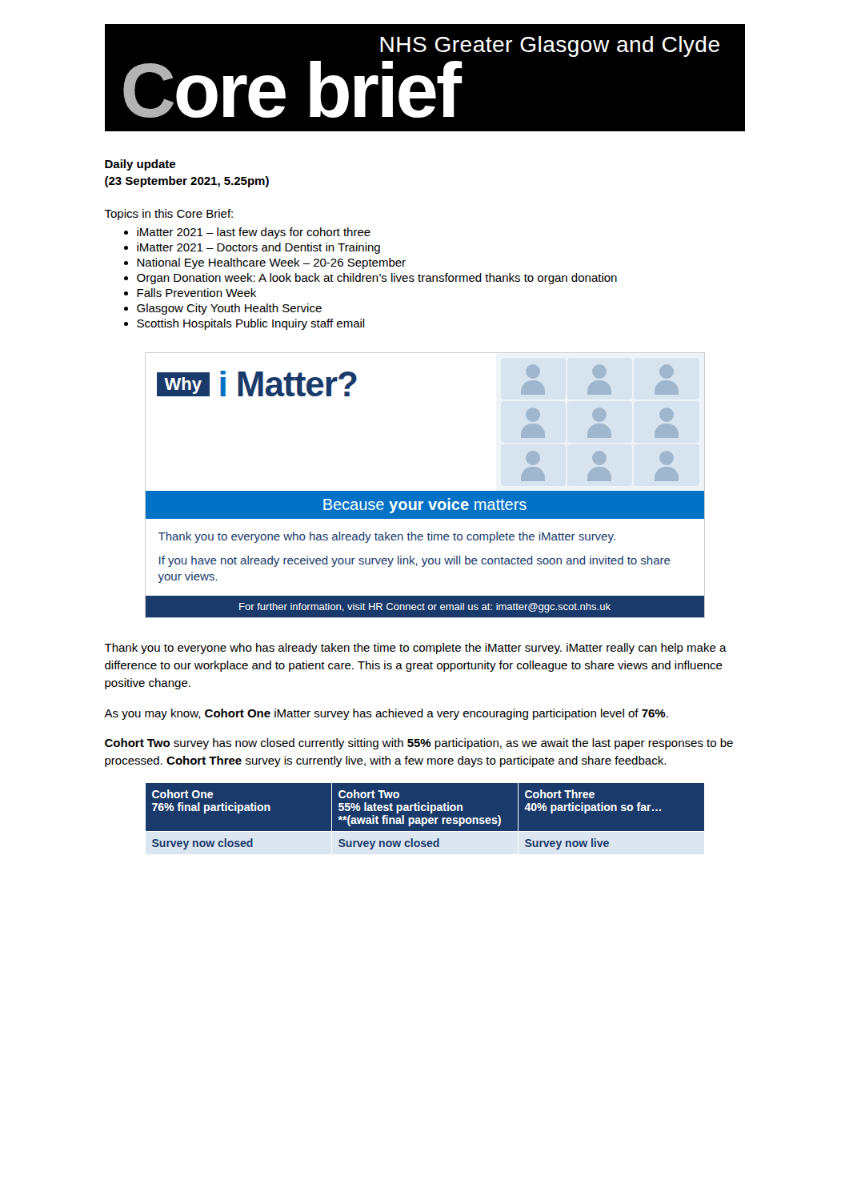NHS Greater Glasgow and Clyde
Core brief
Daily update
(23 September 2021, 5.25pm)
Topics in this Core Brief:
iMatter 2021 – last few days for cohort three
iMatter 2021 – Doctors and Dentist in Training
National Eye Healthcare Week – 20-26 September
Organ Donation week: A look back at children’s lives transformed thanks to organ donation
Falls Prevention Week
Glasgow City Youth Health Service
Scottish Hospitals Public Inquiry staff email
Why i Matter?
Because your voice matters
Thank you to everyone who has already taken the time to complete the iMatter survey.
If you have not already received your survey link, you will be contacted soon and invited to share your views.
For further information, visit HR Connect or email us at: imatter@ggc.scot.nhs.uk
Thank you to everyone who has already taken the time to complete the iMatter survey. iMatter really can help make a difference to our workplace and to patient care. This is a great opportunity for colleague to share views and influence positive change.
As you may know, Cohort One iMatter survey has achieved a very encouraging participation level of 76%.
Cohort Two survey has now closed currently sitting with 55% participation, as we await the last paper responses to be processed. Cohort Three survey is currently live, with a few more days to participate and share feedback.
| Cohort One 76% final participation | Cohort Two 55% latest participation **(await final paper responses) | Cohort Three 40% participation so far… |
| --- | --- | --- |
| Survey now closed | Survey now closed | Survey now live |